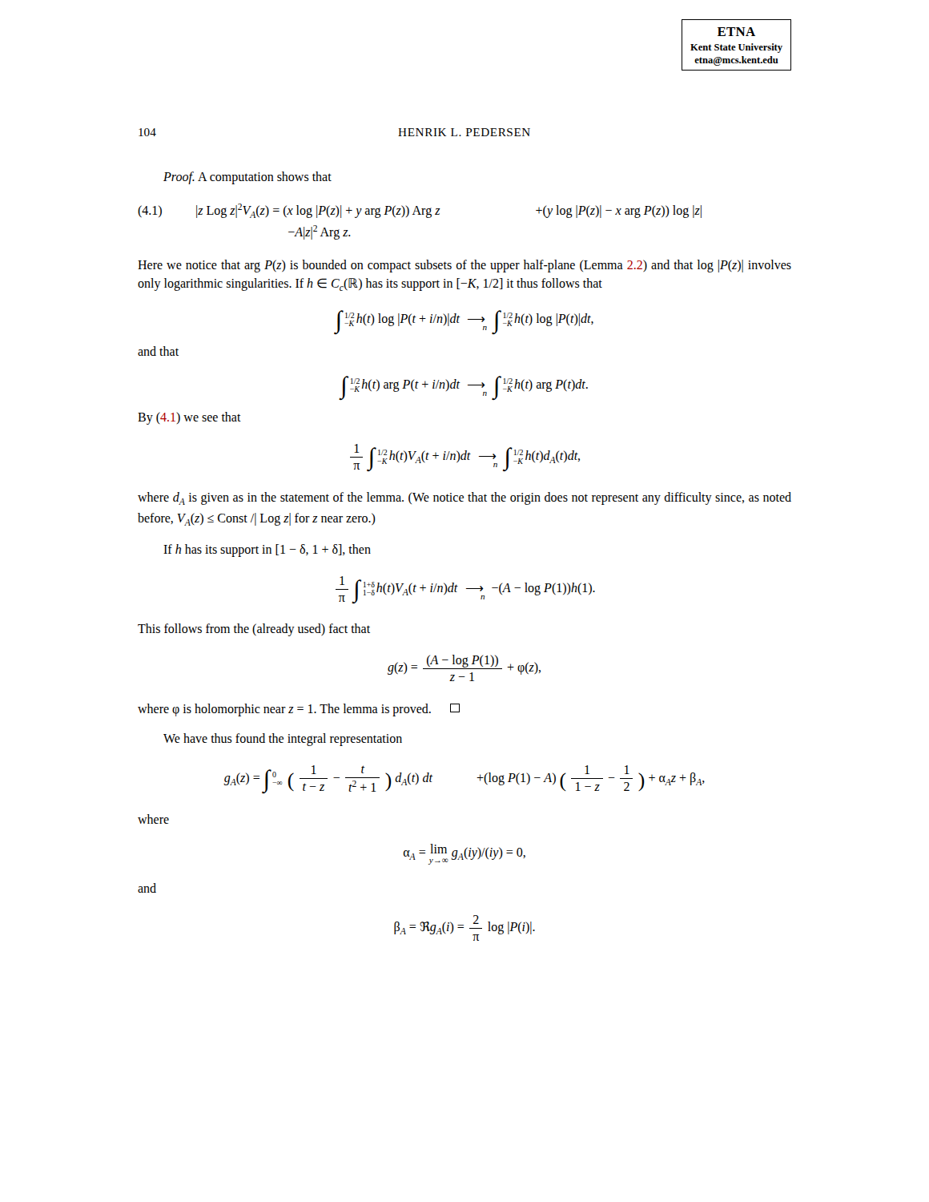ETNA
Kent State University
etna@mcs.kent.edu
104
HENRIK L. PEDERSEN
Proof. A computation shows that
(4.1)
|z Log z|2VA(z) = (x log |P(z)| + y arg P(z)) Arg z +(y log |P(z)| − x arg P(z)) log |z| −A|z|2 Arg z.
Here we notice that arg P(z) is bounded on compact subsets of the upper half-plane (Lemma 2.2) and that log |P(z)| involves only logarithmic singularities. If h ∈ Cc(ℝ) has its support in [−K, 1/2] it thus follows that
∫1/2−K h(t) log |P(t + i/n)|dt ⟶n ∫1/2−K h(t) log |P(t)|dt,
and that
∫1/2−K h(t) arg P(t + i/n)dt ⟶n ∫1/2−K h(t) arg P(t)dt.
By (4.1) we see that
1 π ∫1/2−K h(t)VA(t + i/n)dt ⟶n ∫1/2−K h(t)dA(t)dt,
where dA is given as in the statement of the lemma. (We notice that the origin does not represent any difficulty since, as noted before, VA(z) ≤ Const /| Log z| for z near zero.)
If h has its support in [1 − δ, 1 + δ], then
1 π ∫1+δ 1−δ h(t)VA(t + i/n)dt ⟶n −(A − log P(1))h(1).
This follows from the (already used) fact that
g(z) = (A − log P(1)) z − 1 + φ(z),
where φ is holomorphic near z = 1. The lemma is proved.
We have thus found the integral representation
gA(z) = ∫0−∞ ( 1 t − z − tt2 + 1 ) dA(t) dt +(log P(1) − A) ( 11 − z − 12 ) + αAz + βA,
where
αA = lim y→∞ gA(iy)/(iy) = 0,
and
βA = ℜgA(i) = 2 π log |P(i)|.